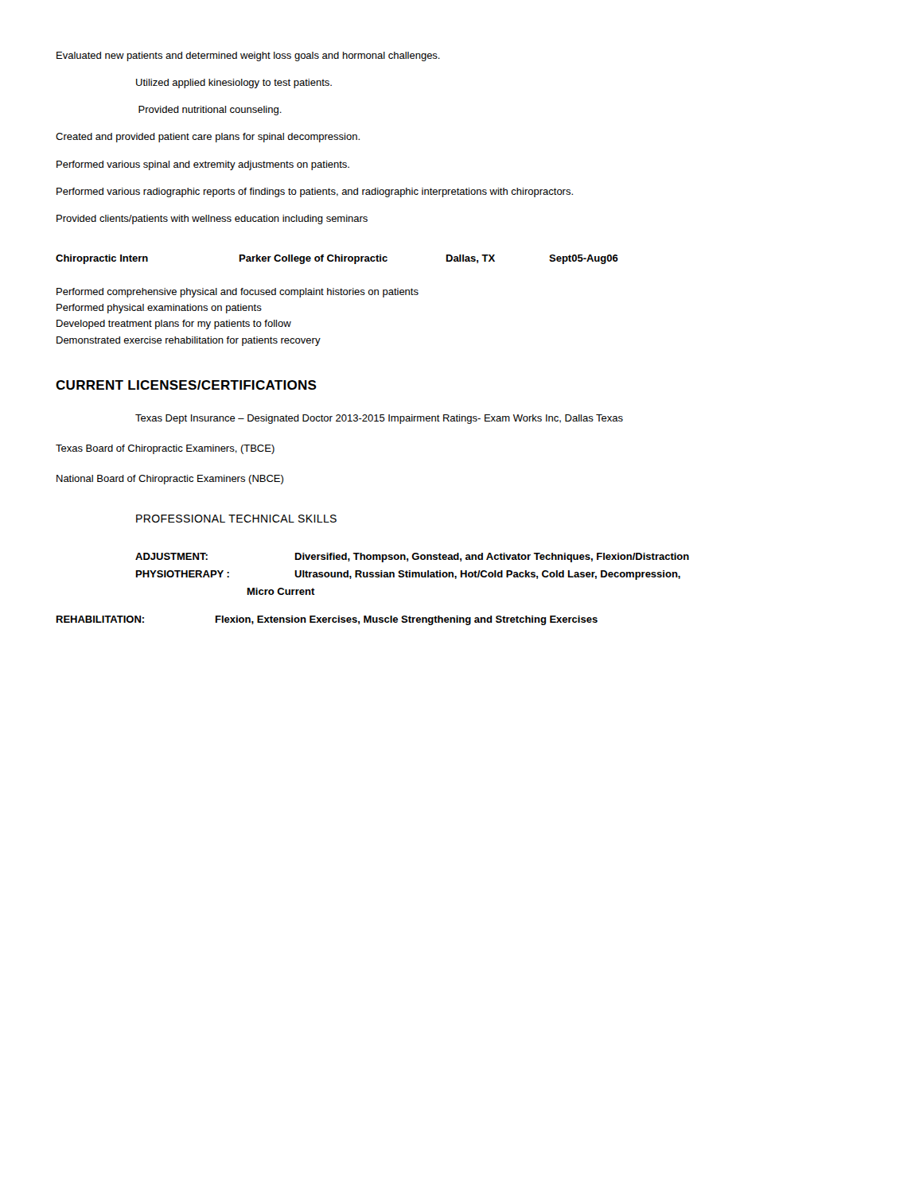Evaluated new patients and determined weight loss goals and hormonal challenges.
Utilized applied kinesiology to test patients.
Provided nutritional counseling.
Created and provided patient care plans for spinal decompression.
Performed various spinal and extremity adjustments on patients.
Performed various radiographic reports of findings to patients, and radiographic interpretations with chiropractors.
Provided clients/patients with wellness education including seminars
Chiropractic Intern Parker College of Chiropractic Dallas, TX Sept05-Aug06
Performed comprehensive physical and focused complaint histories on patients
Performed physical examinations on patients
Developed treatment plans for my patients to follow
Demonstrated exercise rehabilitation for patients recovery
CURRENT LICENSES/CERTIFICATIONS
Texas Dept Insurance – Designated Doctor 2013-2015 Impairment Ratings- Exam Works Inc, Dallas Texas
Texas Board of Chiropractic Examiners, (TBCE)
National Board of Chiropractic Examiners (NBCE)
PROFESSIONAL TECHNICAL SKILLS
| ADJUSTMENT: | Diversified, Thompson, Gonstead, and Activator Techniques, Flexion/Distraction |
| PHYSIOTHERAPY : | Ultrasound, Russian Stimulation, Hot/Cold Packs, Cold Laser, Decompression, |
Micro Current
| REHABILITATION: | Flexion, Extension Exercises, Muscle Strengthening and Stretching Exercises |